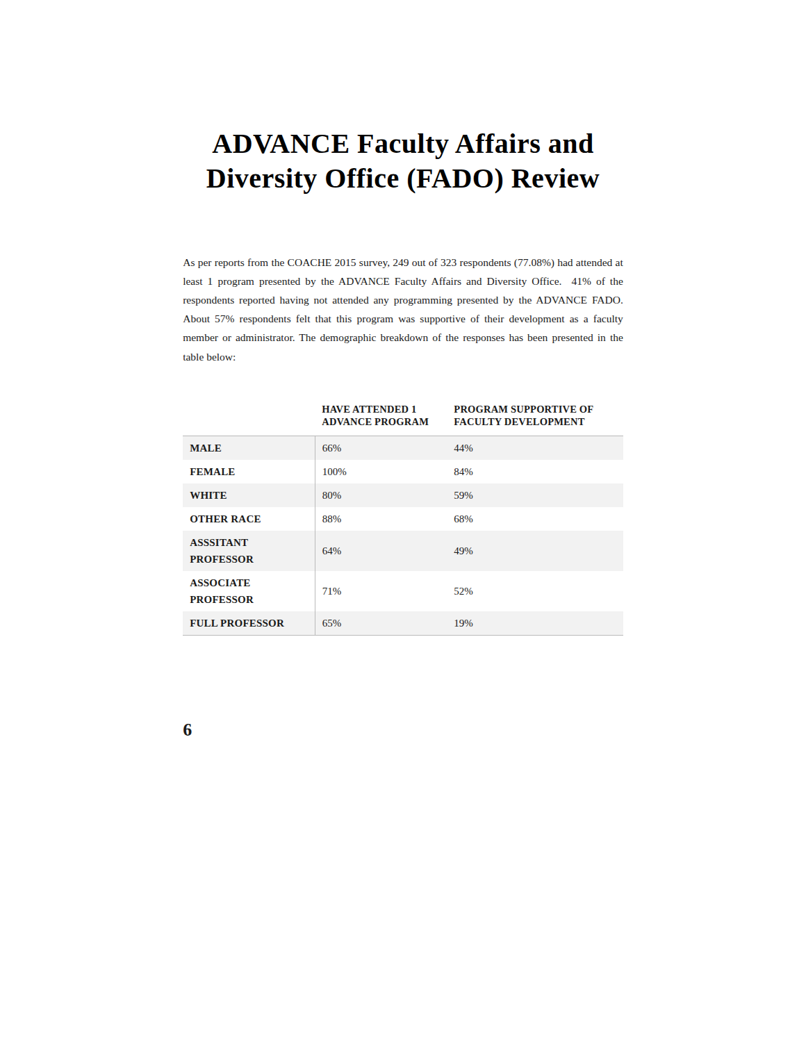ADVANCE Faculty Affairs and Diversity Office (FADO) Review
As per reports from the COACHE 2015 survey, 249 out of 323 respondents (77.08%) had attended at least 1 program presented by the ADVANCE Faculty Affairs and Diversity Office. 41% of the respondents reported having not attended any programming presented by the ADVANCE FADO. About 57% respondents felt that this program was supportive of their development as a faculty member or administrator. The demographic breakdown of the responses has been presented in the table below:
| | HAVE ATTENDED 1 ADVANCE PROGRAM | PROGRAM SUPPORTIVE OF FACULTY DEVELOPMENT |
| --- | --- | --- |
| MALE | 66% | 44% |
| FEMALE | 100% | 84% |
| WHITE | 80% | 59% |
| OTHER RACE | 88% | 68% |
| ASSSITANT PROFESSOR | 64% | 49% |
| ASSOCIATE PROFESSOR | 71% | 52% |
| FULL PROFESSOR | 65% | 19% |
6